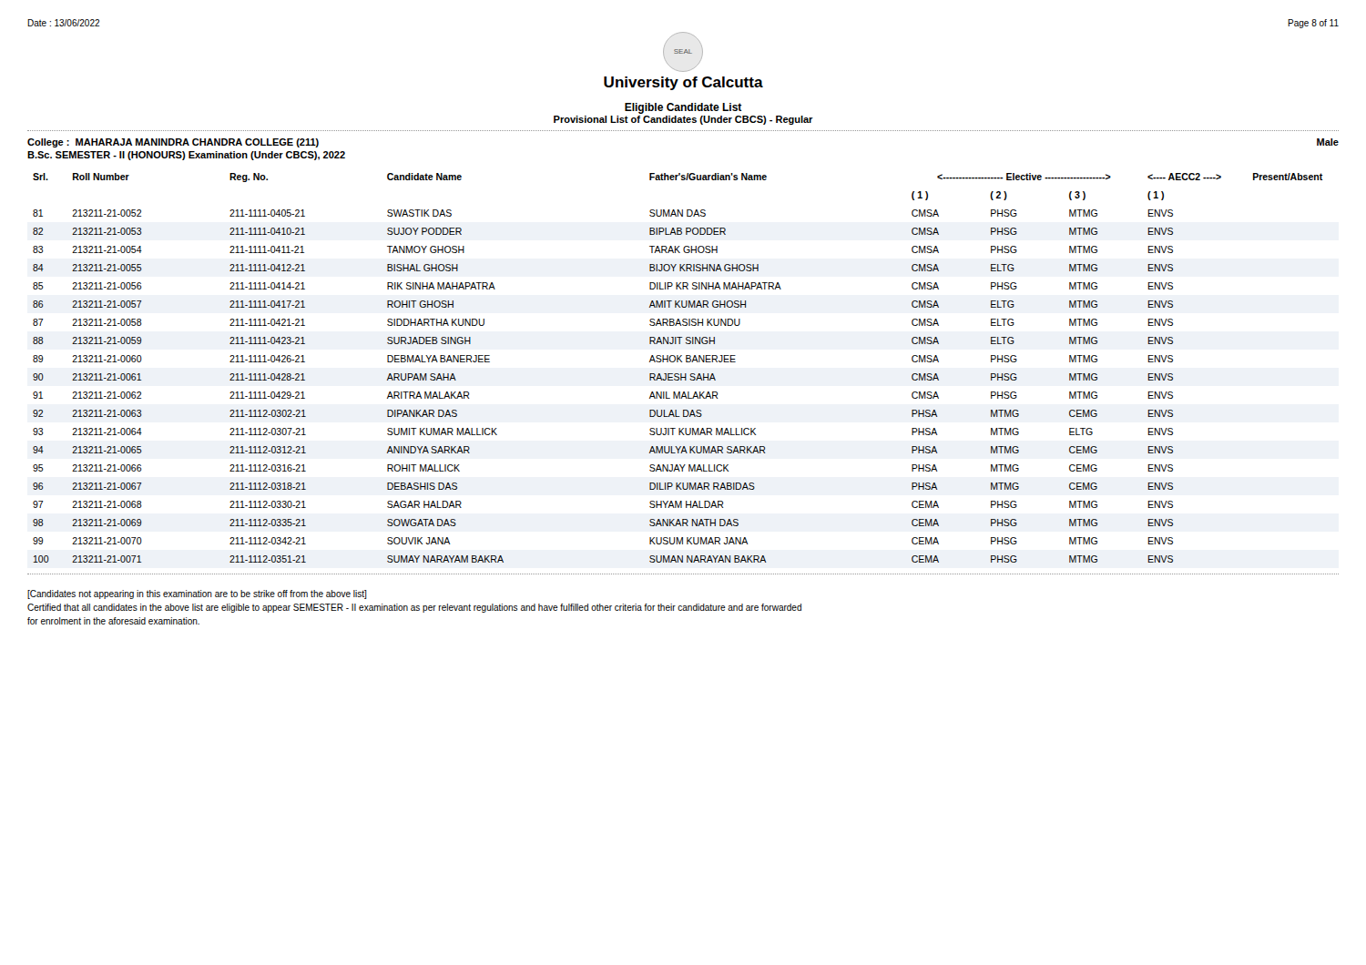Date : 13/06/2022
Page 8 of 11
SEAL
University of Calcutta
Eligible Candidate List
Provisional List of Candidates (Under CBCS) - Regular
College : MAHARAJA MANINDRA CHANDRA COLLEGE (211) Male
B.Sc. SEMESTER - II (HONOURS) Examination (Under CBCS), 2022
| Srl. | Roll Number | Reg. No. | Candidate Name | Father's/Guardian's Name | <------------------- Elective -------------------> | <---- AECC2 ----> | Present/Absent |
| --- | --- | --- | --- | --- | --- | --- | --- |
| ( 1 ) | ( 2 ) | ( 3 ) | ( 1 ) |
| 81 | 213211-21-0052 | 211-1111-0405-21 | SWASTIK DAS | SUMAN DAS | CMSA | PHSG | MTMG | ENVS | |
| 82 | 213211-21-0053 | 211-1111-0410-21 | SUJOY PODDER | BIPLAB PODDER | CMSA | PHSG | MTMG | ENVS | |
| 83 | 213211-21-0054 | 211-1111-0411-21 | TANMOY GHOSH | TARAK GHOSH | CMSA | PHSG | MTMG | ENVS | |
| 84 | 213211-21-0055 | 211-1111-0412-21 | BISHAL GHOSH | BIJOY KRISHNA GHOSH | CMSA | ELTG | MTMG | ENVS | |
| 85 | 213211-21-0056 | 211-1111-0414-21 | RIK SINHA MAHAPATRA | DILIP KR SINHA MAHAPATRA | CMSA | PHSG | MTMG | ENVS | |
| 86 | 213211-21-0057 | 211-1111-0417-21 | ROHIT GHOSH | AMIT KUMAR GHOSH | CMSA | ELTG | MTMG | ENVS | |
| 87 | 213211-21-0058 | 211-1111-0421-21 | SIDDHARTHA KUNDU | SARBASISH KUNDU | CMSA | ELTG | MTMG | ENVS | |
| 88 | 213211-21-0059 | 211-1111-0423-21 | SURJADEB SINGH | RANJIT SINGH | CMSA | ELTG | MTMG | ENVS | |
| 89 | 213211-21-0060 | 211-1111-0426-21 | DEBMALYA BANERJEE | ASHOK BANERJEE | CMSA | PHSG | MTMG | ENVS | |
| 90 | 213211-21-0061 | 211-1111-0428-21 | ARUPAM SAHA | RAJESH SAHA | CMSA | PHSG | MTMG | ENVS | |
| 91 | 213211-21-0062 | 211-1111-0429-21 | ARITRA MALAKAR | ANIL MALAKAR | CMSA | PHSG | MTMG | ENVS | |
| 92 | 213211-21-0063 | 211-1112-0302-21 | DIPANKAR DAS | DULAL DAS | PHSA | MTMG | CEMG | ENVS | |
| 93 | 213211-21-0064 | 211-1112-0307-21 | SUMIT KUMAR MALLICK | SUJIT KUMAR MALLICK | PHSA | MTMG | ELTG | ENVS | |
| 94 | 213211-21-0065 | 211-1112-0312-21 | ANINDYA SARKAR | AMULYA KUMAR SARKAR | PHSA | MTMG | CEMG | ENVS | |
| 95 | 213211-21-0066 | 211-1112-0316-21 | ROHIT MALLICK | SANJAY MALLICK | PHSA | MTMG | CEMG | ENVS | |
| 96 | 213211-21-0067 | 211-1112-0318-21 | DEBASHIS DAS | DILIP KUMAR RABIDAS | PHSA | MTMG | CEMG | ENVS | |
| 97 | 213211-21-0068 | 211-1112-0330-21 | SAGAR HALDAR | SHYAM HALDAR | CEMA | PHSG | MTMG | ENVS | |
| 98 | 213211-21-0069 | 211-1112-0335-21 | SOWGATA DAS | SANKAR NATH DAS | CEMA | PHSG | MTMG | ENVS | |
| 99 | 213211-21-0070 | 211-1112-0342-21 | SOUVIK JANA | KUSUM KUMAR JANA | CEMA | PHSG | MTMG | ENVS | |
| 100 | 213211-21-0071 | 211-1112-0351-21 | SUMAY NARAYAM BAKRA | SUMAN NARAYAN BAKRA | CEMA | PHSG | MTMG | ENVS | |
[Candidates not appearing in this examination are to be strike off from the above list]
Certified that all candidates in the above list are eligible to appear SEMESTER - II examination as per relevant regulations and have fulfilled other criteria for their candidature and are forwarded
for enrolment in the aforesaid examination.